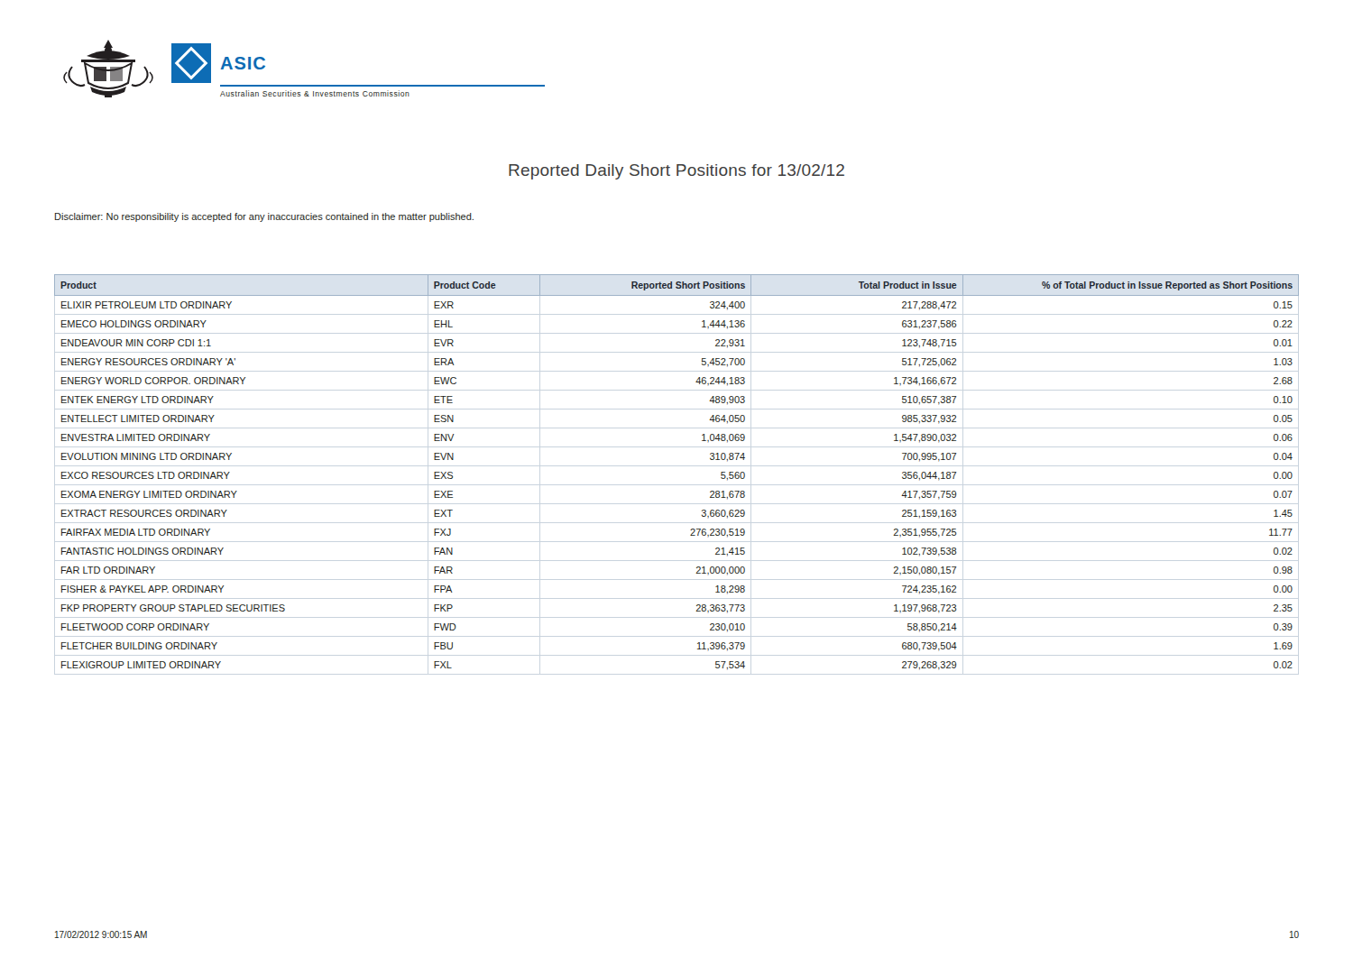ASIC
Australian Securities & Investments Commission
Reported Daily Short Positions for 13/02/12
Disclaimer: No responsibility is accepted for any inaccuracies contained in the matter published.
| Product | Product Code | Reported Short Positions | Total Product in Issue | % of Total Product in Issue Reported as Short Positions |
| --- | --- | --- | --- | --- |
| ELIXIR PETROLEUM LTD ORDINARY | EXR | 324,400 | 217,288,472 | 0.15 |
| EMECO HOLDINGS ORDINARY | EHL | 1,444,136 | 631,237,586 | 0.22 |
| ENDEAVOUR MIN CORP CDI 1:1 | EVR | 22,931 | 123,748,715 | 0.01 |
| ENERGY RESOURCES ORDINARY 'A' | ERA | 5,452,700 | 517,725,062 | 1.03 |
| ENERGY WORLD CORPOR. ORDINARY | EWC | 46,244,183 | 1,734,166,672 | 2.68 |
| ENTEK ENERGY LTD ORDINARY | ETE | 489,903 | 510,657,387 | 0.10 |
| ENTELLECT LIMITED ORDINARY | ESN | 464,050 | 985,337,932 | 0.05 |
| ENVESTRA LIMITED ORDINARY | ENV | 1,048,069 | 1,547,890,032 | 0.06 |
| EVOLUTION MINING LTD ORDINARY | EVN | 310,874 | 700,995,107 | 0.04 |
| EXCO RESOURCES LTD ORDINARY | EXS | 5,560 | 356,044,187 | 0.00 |
| EXOMA ENERGY LIMITED ORDINARY | EXE | 281,678 | 417,357,759 | 0.07 |
| EXTRACT RESOURCES ORDINARY | EXT | 3,660,629 | 251,159,163 | 1.45 |
| FAIRFAX MEDIA LTD ORDINARY | FXJ | 276,230,519 | 2,351,955,725 | 11.77 |
| FANTASTIC HOLDINGS ORDINARY | FAN | 21,415 | 102,739,538 | 0.02 |
| FAR LTD ORDINARY | FAR | 21,000,000 | 2,150,080,157 | 0.98 |
| FISHER & PAYKEL APP. ORDINARY | FPA | 18,298 | 724,235,162 | 0.00 |
| FKP PROPERTY GROUP STAPLED SECURITIES | FKP | 28,363,773 | 1,197,968,723 | 2.35 |
| FLEETWOOD CORP ORDINARY | FWD | 230,010 | 58,850,214 | 0.39 |
| FLETCHER BUILDING ORDINARY | FBU | 11,396,379 | 680,739,504 | 1.69 |
| FLEXIGROUP LIMITED ORDINARY | FXL | 57,534 | 279,268,329 | 0.02 |
17/02/2012 9:00:15 AM 10